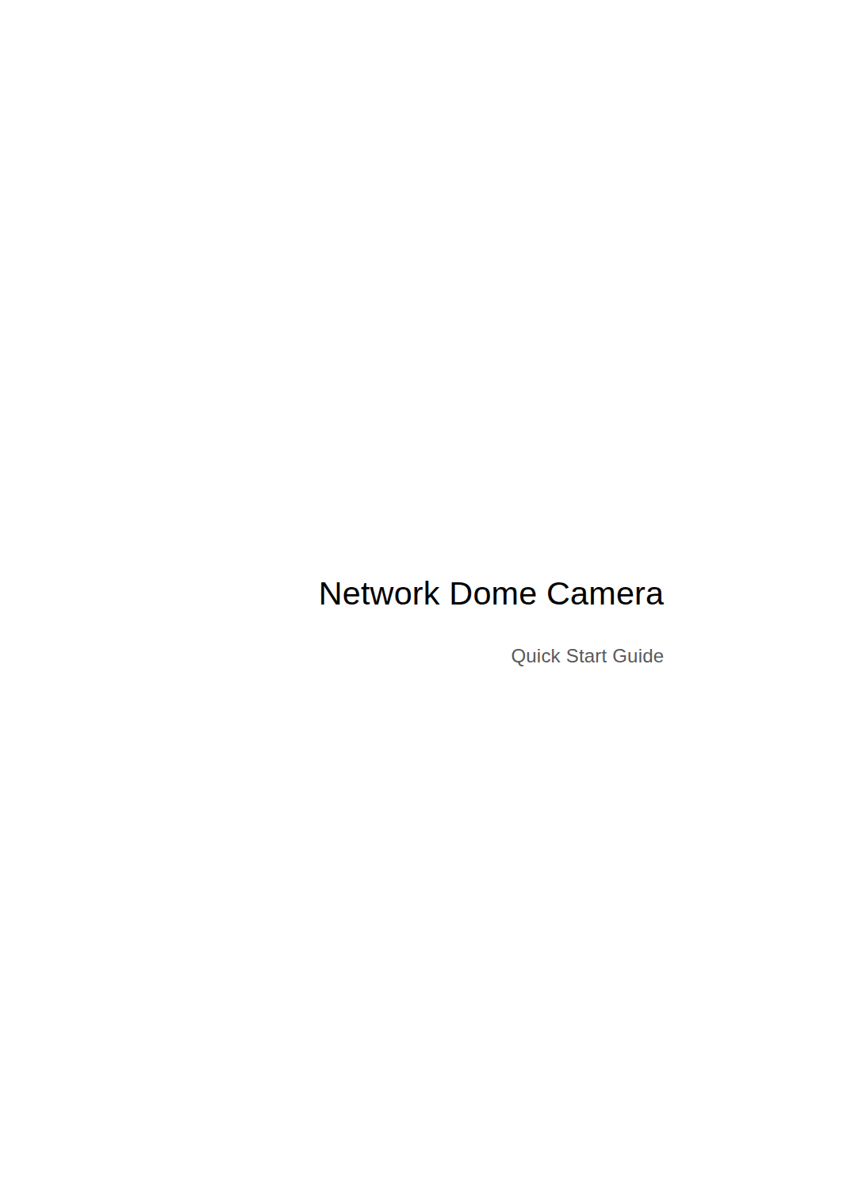Network Dome Camera
Quick Start Guide